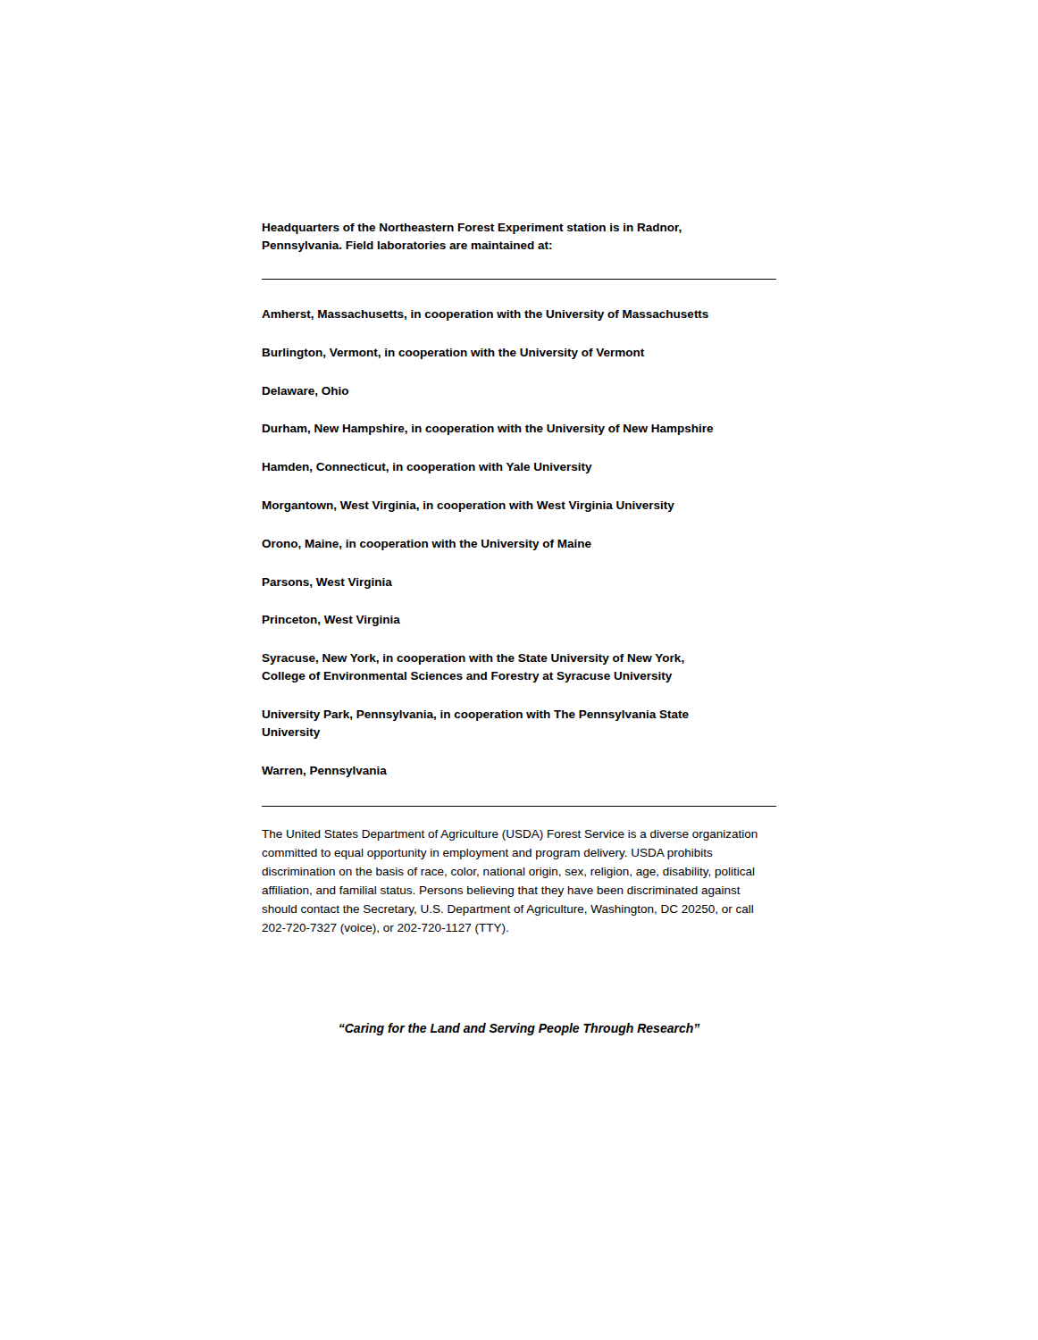Headquarters of the Northeastern Forest Experiment station is in Radnor,
Pennsylvania. Field laboratories are maintained at:
Amherst, Massachusetts, in cooperation with the University of Massachusetts
Burlington, Vermont, in cooperation with the University of Vermont
Delaware, Ohio
Durham, New Hampshire, in cooperation with the University of New Hampshire
Hamden, Connecticut, in cooperation with Yale University
Morgantown, West Virginia, in cooperation with West Virginia University
Orono, Maine, in cooperation with the University of Maine
Parsons, West Virginia
Princeton, West Virginia
Syracuse, New York, in cooperation with the State University of New York,
College of Environmental Sciences and Forestry at Syracuse University
University Park, Pennsylvania, in cooperation with The Pennsylvania State
University
Warren, Pennsylvania
The United States Department of Agriculture (USDA) Forest Service is a diverse organization committed to equal opportunity in employment and program delivery. USDA prohibits discrimination on the basis of race, color, national origin, sex, religion, age, disability, political affiliation, and familial status. Persons believing that they have been discriminated against should contact the Secretary, U.S. Department of Agriculture, Washington, DC 20250, or call 202-720-7327 (voice), or 202-720-1127 (TTY).
“Caring for the Land and Serving People Through Research”